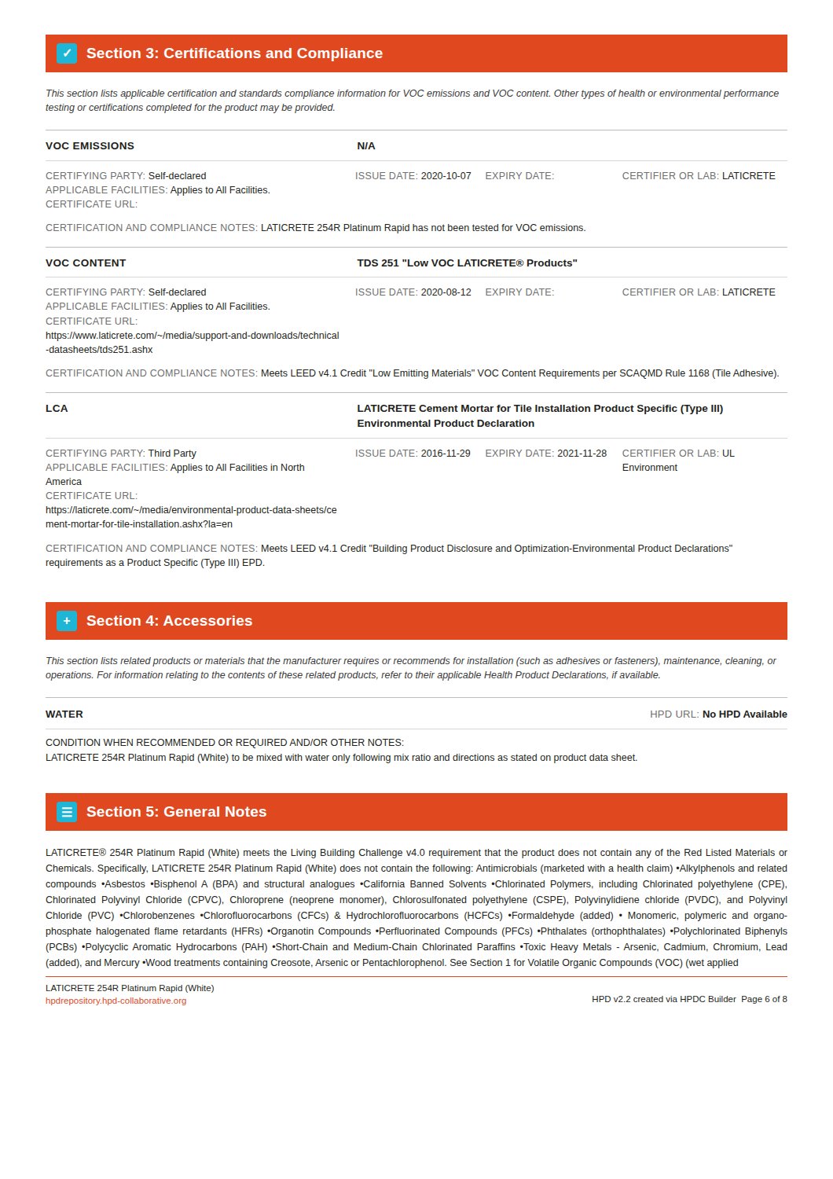✓
Section 3: Certifications and Compliance
This section lists applicable certification and standards compliance information for VOC emissions and VOC content. Other types of health or environmental performance testing or certifications completed for the product may be provided.
VOC EMISSIONS
N/A
CERTIFYING PARTY: Self-declared
APPLICABLE FACILITIES: Applies to All Facilities.
CERTIFICATE URL:
ISSUE DATE: 2020-10-07
EXPIRY DATE:
CERTIFIER OR LAB: LATICRETE
CERTIFICATION AND COMPLIANCE NOTES: LATICRETE 254R Platinum Rapid has not been tested for VOC emissions.
VOC CONTENT
TDS 251 "Low VOC LATICRETE® Products"
CERTIFYING PARTY: Self-declared
APPLICABLE FACILITIES: Applies to All Facilities.
CERTIFICATE URL:
https://www.laticrete.com/~/media/support-and-downloads/technical-datasheets/tds251.ashx
ISSUE DATE: 2020-08-12
EXPIRY DATE:
CERTIFIER OR LAB: LATICRETE
CERTIFICATION AND COMPLIANCE NOTES: Meets LEED v4.1 Credit "Low Emitting Materials" VOC Content Requirements per SCAQMD Rule 1168 (Tile Adhesive).
LCA
LATICRETE Cement Mortar for Tile Installation Product Specific (Type III) Environmental Product Declaration
CERTIFYING PARTY: Third Party
APPLICABLE FACILITIES: Applies to All Facilities in North America
CERTIFICATE URL:
https://laticrete.com/~/media/environmental-product-data-sheets/cement-mortar-for-tile-installation.ashx?la=en
ISSUE DATE: 2016-11-29
EXPIRY DATE: 2021-11-28
CERTIFIER OR LAB: UL Environment
CERTIFICATION AND COMPLIANCE NOTES: Meets LEED v4.1 Credit "Building Product Disclosure and Optimization-Environmental Product Declarations" requirements as a Product Specific (Type III) EPD.
+
Section 4: Accessories
This section lists related products or materials that the manufacturer requires or recommends for installation (such as adhesives or fasteners), maintenance, cleaning, or operations. For information relating to the contents of these related products, refer to their applicable Health Product Declarations, if available.
WATER
HPD URL: No HPD Available
CONDITION WHEN RECOMMENDED OR REQUIRED AND/OR OTHER NOTES:
LATICRETE 254R Platinum Rapid (White) to be mixed with water only following mix ratio and directions as stated on product data sheet.
☰
Section 5: General Notes
LATICRETE® 254R Platinum Rapid (White) meets the Living Building Challenge v4.0 requirement that the product does not contain any of the Red Listed Materials or Chemicals. Specifically, LATICRETE 254R Platinum Rapid (White) does not contain the following: Antimicrobials (marketed with a health claim) •Alkylphenols and related compounds •Asbestos •Bisphenol A (BPA) and structural analogues •California Banned Solvents •Chlorinated Polymers, including Chlorinated polyethylene (CPE), Chlorinated Polyvinyl Chloride (CPVC), Chloroprene (neoprene monomer), Chlorosulfonated polyethylene (CSPE), Polyvinylidiene chloride (PVDC), and Polyvinyl Chloride (PVC) •Chlorobenzenes •Chlorofluorocarbons (CFCs) & Hydrochlorofluorocarbons (HCFCs) •Formaldehyde (added) • Monomeric, polymeric and organo-phosphate halogenated flame retardants (HFRs) •Organotin Compounds •Perfluorinated Compounds (PFCs) •Phthalates (orthophthalates) •Polychlorinated Biphenyls (PCBs) •Polycyclic Aromatic Hydrocarbons (PAH) •Short-Chain and Medium-Chain Chlorinated Paraffins •Toxic Heavy Metals - Arsenic, Cadmium, Chromium, Lead (added), and Mercury •Wood treatments containing Creosote, Arsenic or Pentachlorophenol. See Section 1 for Volatile Organic Compounds (VOC) (wet applied
LATICRETE 254R Platinum Rapid (White) hpdrepository.hpd-collaborative.org
HPD v2.2 created via HPDC Builder Page 6 of 8